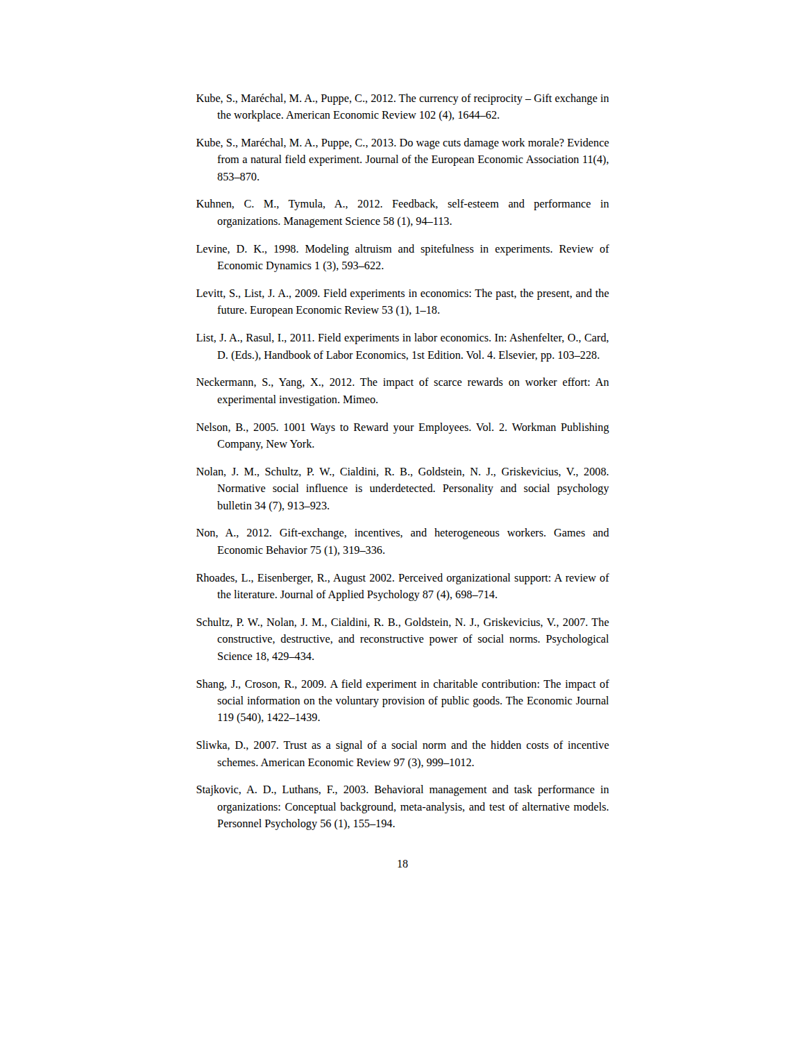Kube, S., Maréchal, M. A., Puppe, C., 2012. The currency of reciprocity – Gift exchange in the workplace. American Economic Review 102 (4), 1644–62.
Kube, S., Maréchal, M. A., Puppe, C., 2013. Do wage cuts damage work morale? Evidence from a natural field experiment. Journal of the European Economic Association 11(4), 853–870.
Kuhnen, C. M., Tymula, A., 2012. Feedback, self-esteem and performance in organizations. Management Science 58 (1), 94–113.
Levine, D. K., 1998. Modeling altruism and spitefulness in experiments. Review of Economic Dynamics 1 (3), 593–622.
Levitt, S., List, J. A., 2009. Field experiments in economics: The past, the present, and the future. European Economic Review 53 (1), 1–18.
List, J. A., Rasul, I., 2011. Field experiments in labor economics. In: Ashenfelter, O., Card, D. (Eds.), Handbook of Labor Economics, 1st Edition. Vol. 4. Elsevier, pp. 103–228.
Neckermann, S., Yang, X., 2012. The impact of scarce rewards on worker effort: An experimental investigation. Mimeo.
Nelson, B., 2005. 1001 Ways to Reward your Employees. Vol. 2. Workman Publishing Company, New York.
Nolan, J. M., Schultz, P. W., Cialdini, R. B., Goldstein, N. J., Griskevicius, V., 2008. Normative social influence is underdetected. Personality and social psychology bulletin 34 (7), 913–923.
Non, A., 2012. Gift-exchange, incentives, and heterogeneous workers. Games and Economic Behavior 75 (1), 319–336.
Rhoades, L., Eisenberger, R., August 2002. Perceived organizational support: A review of the literature. Journal of Applied Psychology 87 (4), 698–714.
Schultz, P. W., Nolan, J. M., Cialdini, R. B., Goldstein, N. J., Griskevicius, V., 2007. The constructive, destructive, and reconstructive power of social norms. Psychological Science 18, 429–434.
Shang, J., Croson, R., 2009. A field experiment in charitable contribution: The impact of social information on the voluntary provision of public goods. The Economic Journal 119 (540), 1422–1439.
Sliwka, D., 2007. Trust as a signal of a social norm and the hidden costs of incentive schemes. American Economic Review 97 (3), 999–1012.
Stajkovic, A. D., Luthans, F., 2003. Behavioral management and task performance in organizations: Conceptual background, meta-analysis, and test of alternative models. Personnel Psychology 56 (1), 155–194.
18